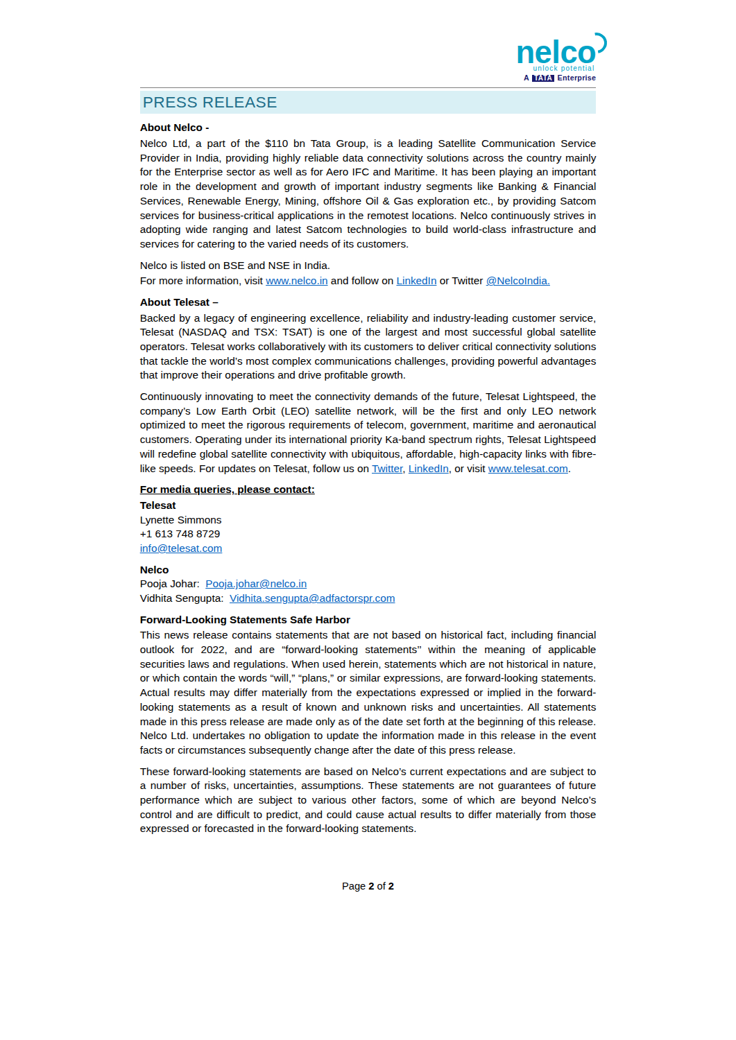nelco
unlock potential
A TATA Enterprise
PRESS RELEASE
About Nelco -
Nelco Ltd, a part of the $110 bn Tata Group, is a leading Satellite Communication Service Provider in India, providing highly reliable data connectivity solutions across the country mainly for the Enterprise sector as well as for Aero IFC and Maritime. It has been playing an important role in the development and growth of important industry segments like Banking & Financial Services, Renewable Energy, Mining, offshore Oil & Gas exploration etc., by providing Satcom services for business-critical applications in the remotest locations. Nelco continuously strives in adopting wide ranging and latest Satcom technologies to build world-class infrastructure and services for catering to the varied needs of its customers.
Nelco is listed on BSE and NSE in India.
For more information, visit www.nelco.in and follow on LinkedIn or Twitter @NelcoIndia.
About Telesat –
Backed by a legacy of engineering excellence, reliability and industry-leading customer service, Telesat (NASDAQ and TSX: TSAT) is one of the largest and most successful global satellite operators. Telesat works collaboratively with its customers to deliver critical connectivity solutions that tackle the world’s most complex communications challenges, providing powerful advantages that improve their operations and drive profitable growth.
Continuously innovating to meet the connectivity demands of the future, Telesat Lightspeed, the company’s Low Earth Orbit (LEO) satellite network, will be the first and only LEO network optimized to meet the rigorous requirements of telecom, government, maritime and aeronautical customers. Operating under its international priority Ka-band spectrum rights, Telesat Lightspeed will redefine global satellite connectivity with ubiquitous, affordable, high-capacity links with fibre-like speeds. For updates on Telesat, follow us on Twitter, LinkedIn, or visit www.telesat.com.
For media queries, please contact:
Telesat
Lynette Simmons
+1 613 748 8729
info@telesat.com
Nelco
Pooja Johar: Pooja.johar@nelco.in
Vidhita Sengupta: Vidhita.sengupta@adfactorspr.com
Forward-Looking Statements Safe Harbor
This news release contains statements that are not based on historical fact, including financial outlook for 2022, and are “forward-looking statements’’ within the meaning of applicable securities laws and regulations. When used herein, statements which are not historical in nature, or which contain the words “will,” “plans,” or similar expressions, are forward-looking statements. Actual results may differ materially from the expectations expressed or implied in the forward-looking statements as a result of known and unknown risks and uncertainties. All statements made in this press release are made only as of the date set forth at the beginning of this release. Nelco Ltd. undertakes no obligation to update the information made in this release in the event facts or circumstances subsequently change after the date of this press release.
These forward-looking statements are based on Nelco’s current expectations and are subject to a number of risks, uncertainties, assumptions. These statements are not guarantees of future performance which are subject to various other factors, some of which are beyond Nelco’s control and are difficult to predict, and could cause actual results to differ materially from those expressed or forecasted in the forward-looking statements.
Page 2 of 2